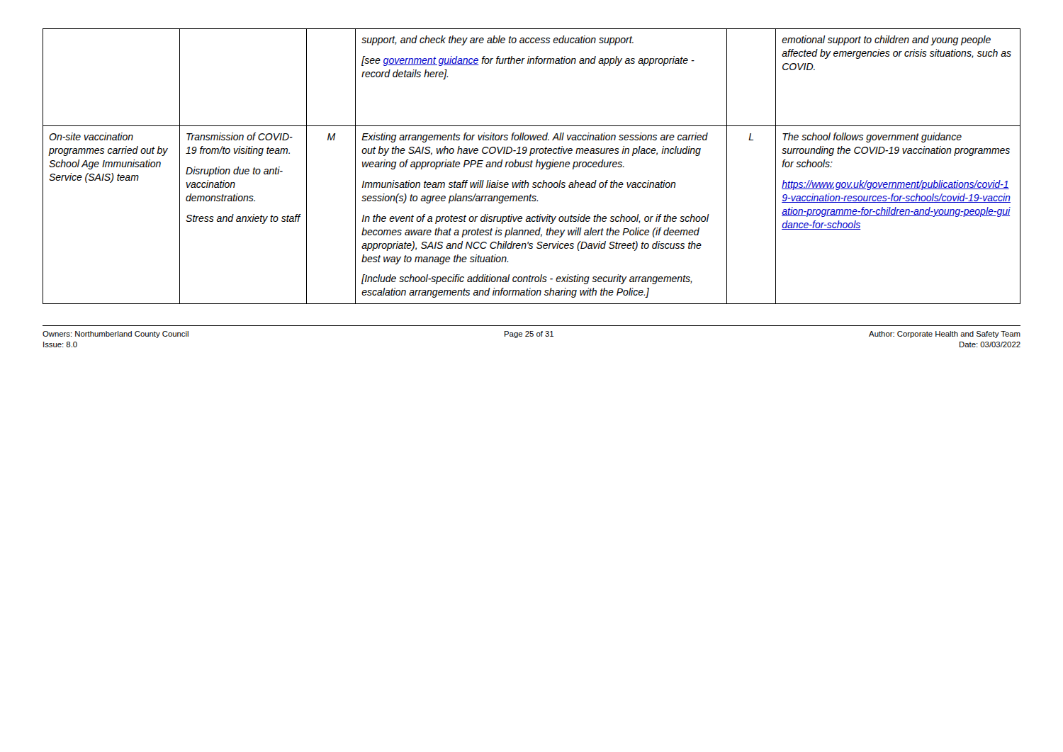| | | | support, and check they are able to access education support. [see government guidance for further information and apply as appropriate - record details here]. | | emotional support to children and young people affected by emergencies or crisis situations, such as COVID. |
| On-site vaccination programmes carried out by School Age Immunisation Service (SAIS) team | Transmission of COVID-19 from/to visiting team. Disruption due to anti-vaccination demonstrations. Stress and anxiety to staff | M | Existing arrangements for visitors followed. All vaccination sessions are carried out by the SAIS, who have COVID-19 protective measures in place, including wearing of appropriate PPE and robust hygiene procedures. Immunisation team staff will liaise with schools ahead of the vaccination session(s) to agree plans/arrangements. In the event of a protest or disruptive activity outside the school, or if the school becomes aware that a protest is planned, they will alert the Police (if deemed appropriate), SAIS and NCC Children's Services (David Street) to discuss the best way to manage the situation. [Include school-specific additional controls - existing security arrangements, escalation arrangements and information sharing with the Police.] | L | The school follows government guidance surrounding the COVID-19 vaccination programmes for schools: https://www.gov.uk/government/publications/covid-19-vaccination-resources-for-schools/covid-19-vaccination-programme-for-children-and-young-people-guidance-for-schools |
Owners: Northumberland County Council
Issue: 8.0
Page 25 of 31
Author: Corporate Health and Safety Team
Date: 03/03/2022